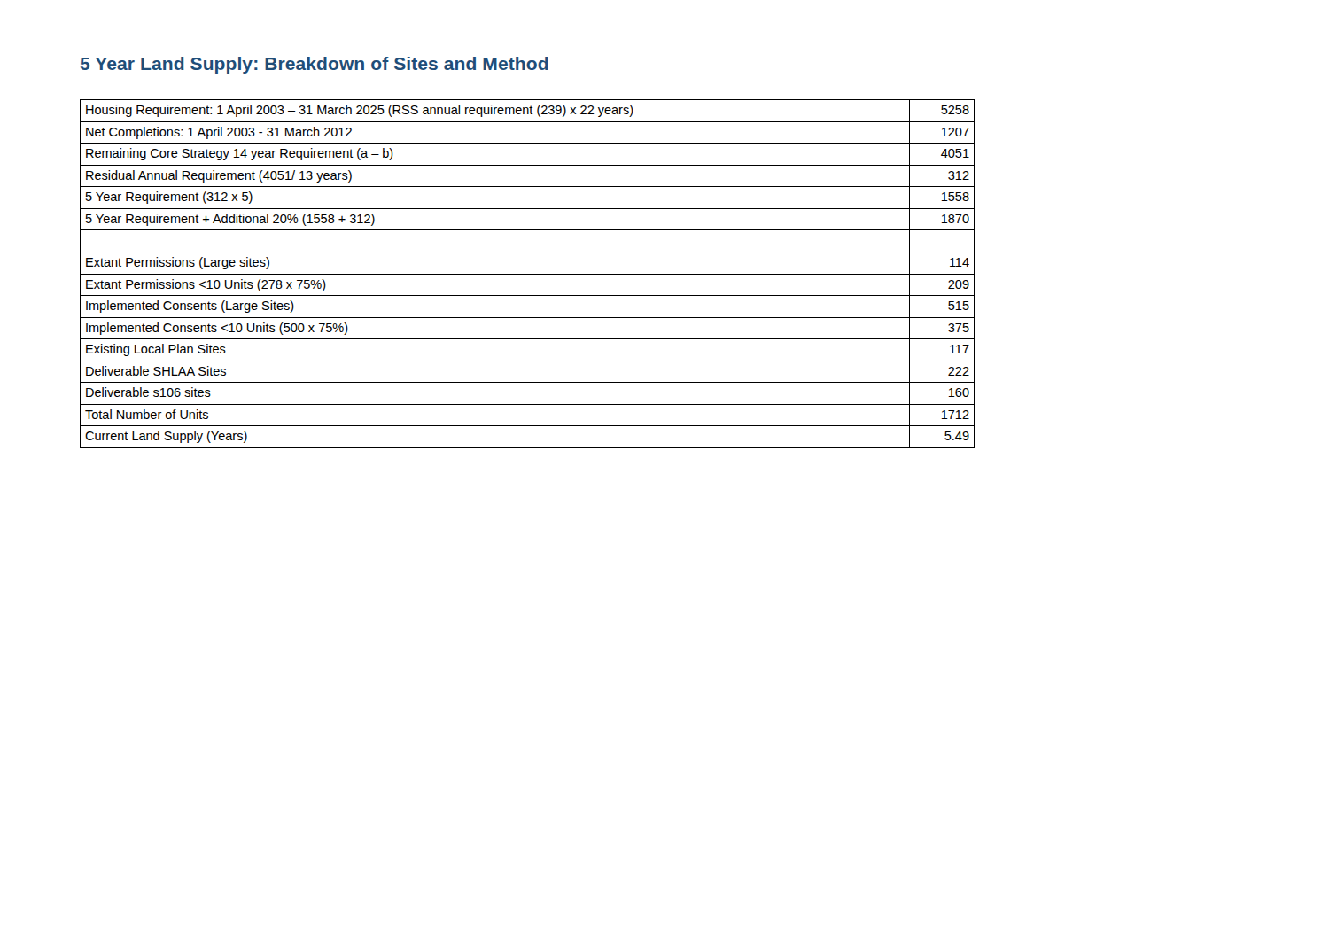5 Year Land Supply: Breakdown of Sites and Method
| Housing Requirement: 1 April 2003 – 31 March 2025 (RSS annual requirement (239) x 22 years) | 5258 |
| Net Completions: 1 April 2003 - 31 March 2012 | 1207 |
| Remaining Core Strategy 14 year Requirement (a – b) | 4051 |
| Residual Annual Requirement (4051/ 13 years) | 312 |
| 5 Year Requirement (312 x 5) | 1558 |
| 5 Year Requirement + Additional 20% (1558 + 312) | 1870 |
| Extant Permissions (Large sites) | 114 |
| Extant Permissions <10 Units (278 x 75%) | 209 |
| Implemented Consents (Large Sites) | 515 |
| Implemented Consents <10 Units (500 x 75%) | 375 |
| Existing Local Plan Sites | 117 |
| Deliverable SHLAA Sites | 222 |
| Deliverable s106 sites | 160 |
| Total Number of Units | 1712 |
| Current Land Supply (Years) | 5.49 |